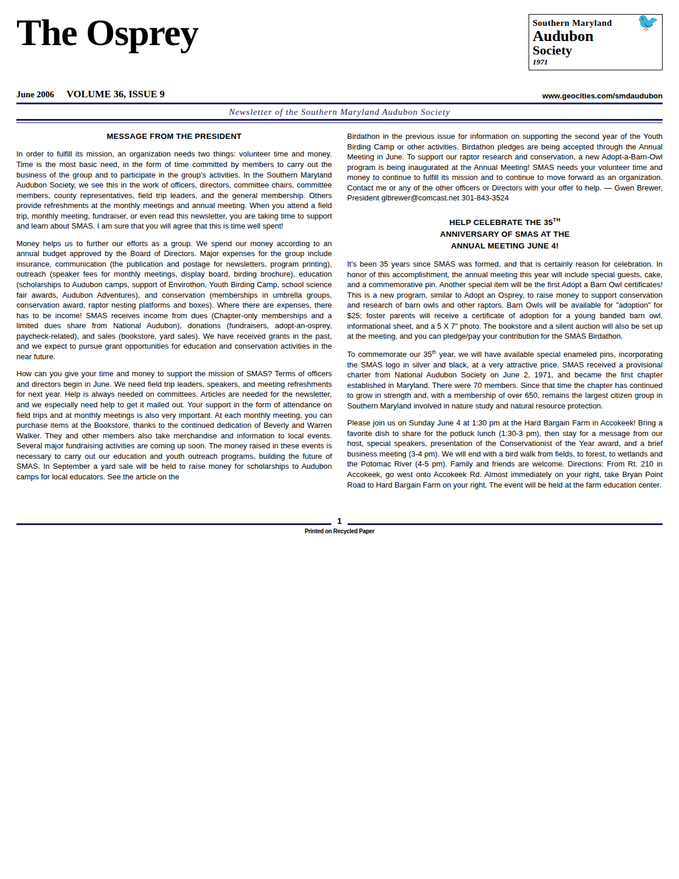🐦
Southern Maryland
Audubon
Society
1971
The Osprey
June 2006 VOLUME 36, ISSUE 9
www.geocities.com/smdaudubon
Newsletter of the Southern Maryland Audubon Society
MESSAGE FROM THE PRESIDENT
In order to fulfill its mission, an organization needs two things: volunteer time and money. Time is the most basic need, in the form of time committed by members to carry out the business of the group and to participate in the group's activities. In the Southern Maryland Audubon Society, we see this in the work of officers, directors, committee chairs, committee members, county representatives, field trip leaders, and the general membership. Others provide refreshments at the monthly meetings and annual meeting. When you attend a field trip, monthly meeting, fundraiser, or even read this newsletter, you are taking time to support and learn about SMAS. I am sure that you will agree that this is time well spent!
Money helps us to further our efforts as a group. We spend our money according to an annual budget approved by the Board of Directors. Major expenses for the group include insurance, communication (the publication and postage for newsletters, program printing), outreach (speaker fees for monthly meetings, display board, birding brochure), education (scholarships to Audubon camps, support of Envirothon, Youth Birding Camp, school science fair awards, Audubon Adventures), and conservation (memberships in umbrella groups, conservation award, raptor nesting platforms and boxes). Where there are expenses, there has to be income! SMAS receives income from dues (Chapter-only memberships and a limited dues share from National Audubon), donations (fundraisers, adopt-an-osprey, paycheck-related), and sales (bookstore, yard sales). We have received grants in the past, and we expect to pursue grant opportunities for education and conservation activities in the near future.
How can you give your time and money to support the mission of SMAS? Terms of officers and directors begin in June. We need field trip leaders, speakers, and meeting refreshments for next year. Help is always needed on committees. Articles are needed for the newsletter, and we especially need help to get it mailed out. Your support in the form of attendance on field trips and at monthly meetings is also very important. At each monthly meeting, you can purchase items at the Bookstore, thanks to the continued dedication of Beverly and Warren Walker. They and other members also take merchandise and information to local events. Several major fundraising activities are coming up soon. The money raised in these events is necessary to carry out our education and youth outreach programs, building the future of SMAS. In September a yard sale will be held to raise money for scholarships to Audubon camps for local educators. See the article on the
Birdathon in the previous issue for information on supporting the second year of the Youth Birding Camp or other activities. Birdathon pledges are being accepted through the Annual Meeting in June. To support our raptor research and conservation, a new Adopt-a-Barn-Owl program is being inaugurated at the Annual Meeting! SMAS needs your volunteer time and money to continue to fulfill its mission and to continue to move forward as an organization. Contact me or any of the other officers or Directors with your offer to help. — Gwen Brewer, President glbrewer@comcast.net 301-843-3524
HELP CELEBRATE THE 35TH
ANNIVERSARY OF SMAS AT THE
ANNUAL MEETING JUNE 4!
It's been 35 years since SMAS was formed, and that is certainly reason for celebration. In honor of this accomplishment, the annual meeting this year will include special guests, cake, and a commemorative pin. Another special item will be the first Adopt a Barn Owl certificates! This is a new program, similar to Adopt an Osprey, to raise money to support conservation and research of barn owls and other raptors. Barn Owls will be available for "adoption" for $25; foster parents will receive a certificate of adoption for a young banded barn owl, informational sheet, and a 5 X 7" photo. The bookstore and a silent auction will also be set up at the meeting, and you can pledge/pay your contribution for the SMAS Birdathon.
To commemorate our 35th year, we will have available special enameled pins, incorporating the SMAS logo in silver and black, at a very attractive price. SMAS received a provisional charter from National Audubon Society on June 2, 1971, and became the first chapter established in Maryland. There were 70 members. Since that time the chapter has continued to grow in strength and, with a membership of over 650, remains the largest citizen group in Southern Maryland involved in nature study and natural resource protection.
Please join us on Sunday June 4 at 1:30 pm at the Hard Bargain Farm in Accokeek! Bring a favorite dish to share for the potluck lunch (1:30-3 pm), then stay for a message from our host, special speakers, presentation of the Conservationist of the Year award, and a brief business meeting (3-4 pm). We will end with a bird walk from fields, to forest, to wetlands and the Potomac River (4-5 pm). Family and friends are welcome. Directions: From Rt. 210 in Accokeek, go west onto Accokeek Rd. Almost immediately on your right, take Bryan Point Road to Hard Bargain Farm on your right. The event will be held at the farm education center.
1
Printed on Recycled Paper